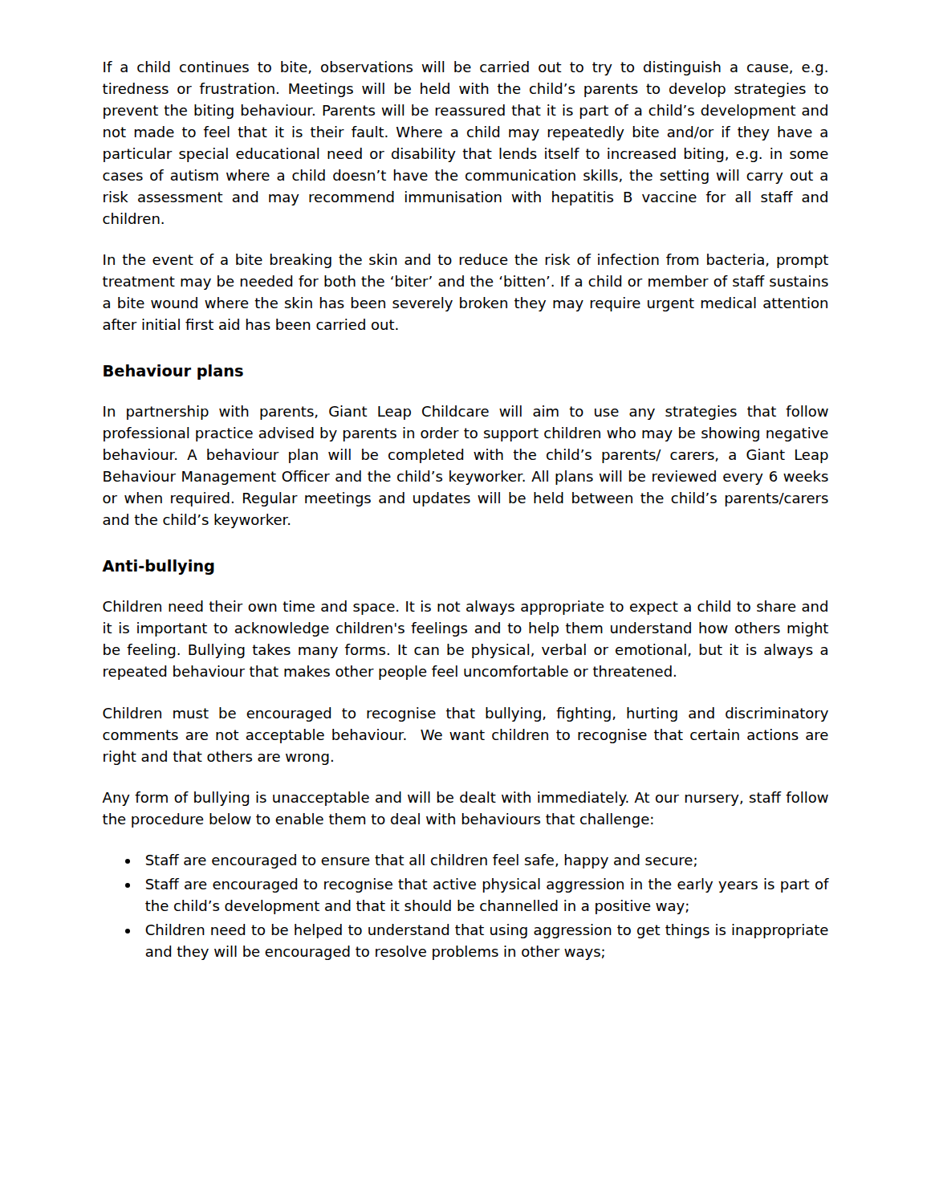If a child continues to bite, observations will be carried out to try to distinguish a cause, e.g. tiredness or frustration. Meetings will be held with the child’s parents to develop strategies to prevent the biting behaviour. Parents will be reassured that it is part of a child’s development and not made to feel that it is their fault. Where a child may repeatedly bite and/or if they have a particular special educational need or disability that lends itself to increased biting, e.g. in some cases of autism where a child doesn’t have the communication skills, the setting will carry out a risk assessment and may recommend immunisation with hepatitis B vaccine for all staff and children.
In the event of a bite breaking the skin and to reduce the risk of infection from bacteria, prompt treatment may be needed for both the ‘biter’ and the ‘bitten’. If a child or member of staff sustains a bite wound where the skin has been severely broken they may require urgent medical attention after initial first aid has been carried out.
Behaviour plans
In partnership with parents, Giant Leap Childcare will aim to use any strategies that follow professional practice advised by parents in order to support children who may be showing negative behaviour. A behaviour plan will be completed with the child’s parents/ carers, a Giant Leap Behaviour Management Officer and the child’s keyworker. All plans will be reviewed every 6 weeks or when required. Regular meetings and updates will be held between the child’s parents/carers and the child’s keyworker.
Anti-bullying
Children need their own time and space. It is not always appropriate to expect a child to share and it is important to acknowledge children's feelings and to help them understand how others might be feeling. Bullying takes many forms. It can be physical, verbal or emotional, but it is always a repeated behaviour that makes other people feel uncomfortable or threatened.
Children must be encouraged to recognise that bullying, fighting, hurting and discriminatory comments are not acceptable behaviour. We want children to recognise that certain actions are right and that others are wrong.
Any form of bullying is unacceptable and will be dealt with immediately. At our nursery, staff follow the procedure below to enable them to deal with behaviours that challenge:
Staff are encouraged to ensure that all children feel safe, happy and secure;
Staff are encouraged to recognise that active physical aggression in the early years is part of the child’s development and that it should be channelled in a positive way;
Children need to be helped to understand that using aggression to get things is inappropriate and they will be encouraged to resolve problems in other ways;